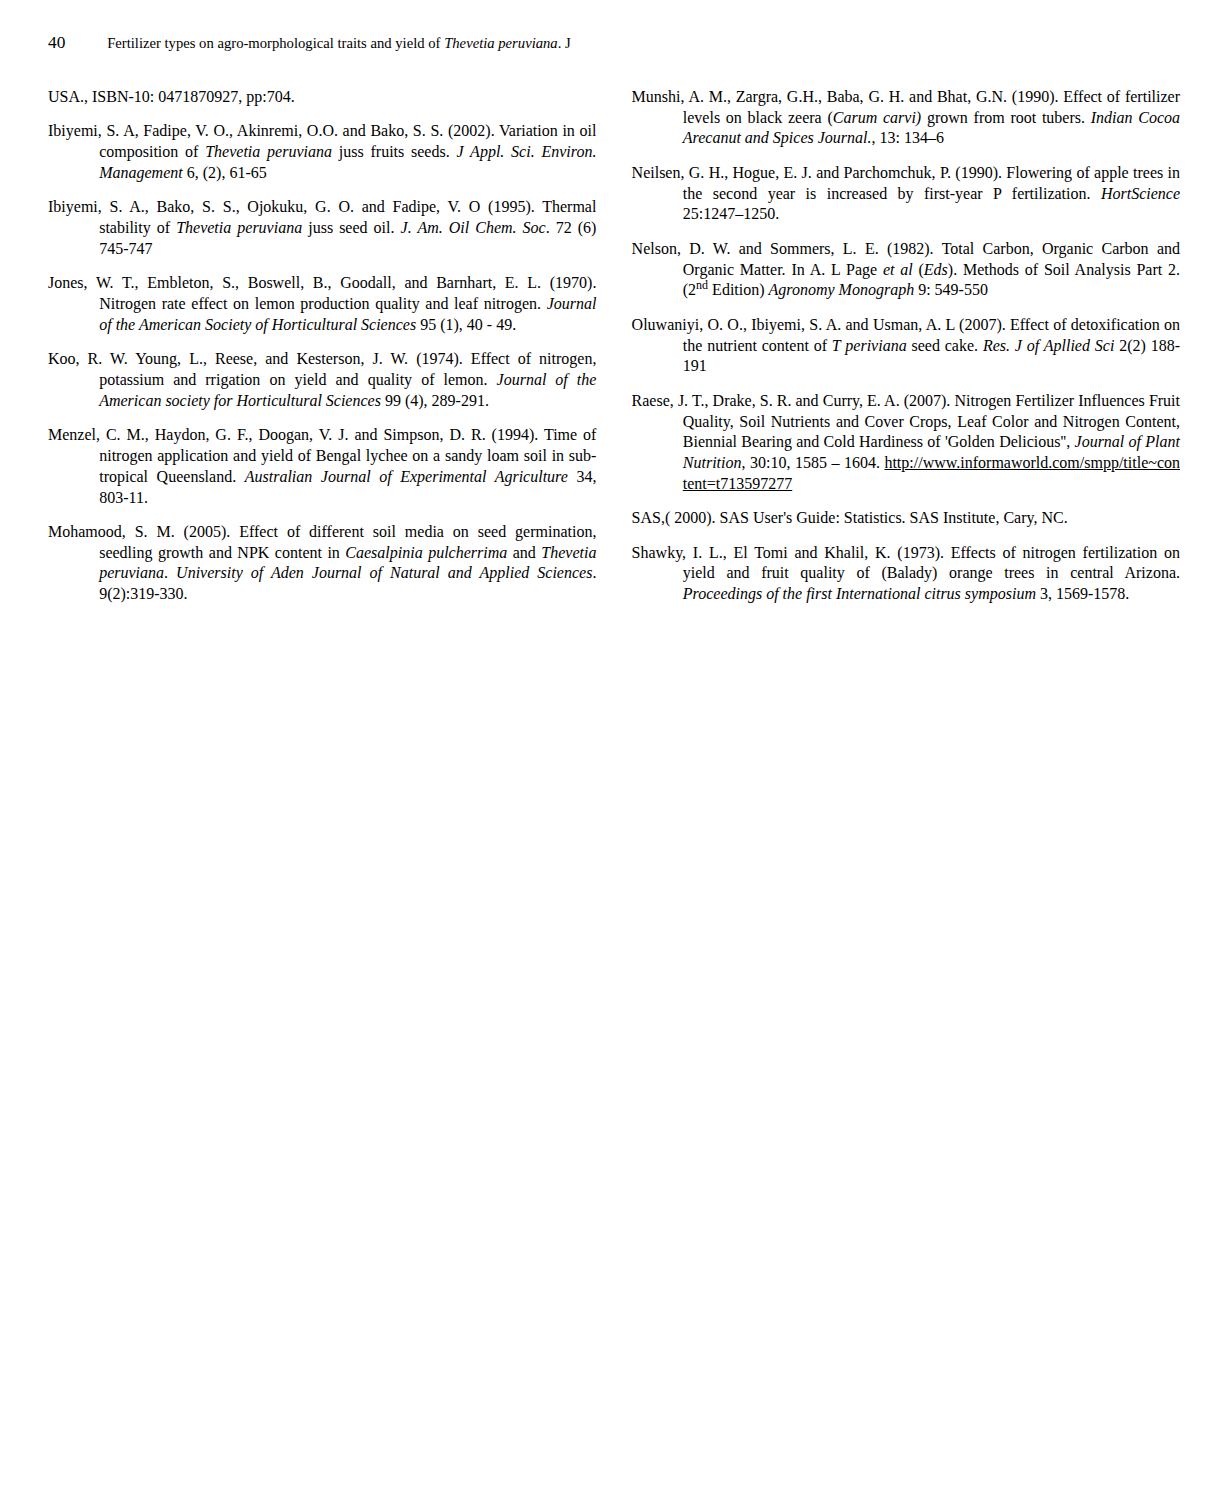40 Fertilizer types on agro-morphological traits and yield of Thevetia peruviana. J
USA., ISBN-10: 0471870927, pp:704.
Ibiyemi, S. A, Fadipe, V. O., Akinremi, O.O. and Bako, S. S. (2002). Variation in oil composition of Thevetia peruviana juss fruits seeds. J Appl. Sci. Environ. Management 6, (2), 61-65
Ibiyemi, S. A., Bako, S. S., Ojokuku, G. O. and Fadipe, V. O (1995). Thermal stability of Thevetia peruviana juss seed oil. J. Am. Oil Chem. Soc. 72 (6) 745-747
Jones, W. T., Embleton, S., Boswell, B., Goodall, and Barnhart, E. L. (1970). Nitrogen rate effect on lemon production quality and leaf nitrogen. Journal of the American Society of Horticultural Sciences 95 (1), 40 - 49.
Koo, R. W. Young, L., Reese, and Kesterson, J. W. (1974). Effect of nitrogen, potassium and rrigation on yield and quality of lemon. Journal of the American society for Horticultural Sciences 99 (4), 289-291.
Menzel, C. M., Haydon, G. F., Doogan, V. J. and Simpson, D. R. (1994). Time of nitrogen application and yield of Bengal lychee on a sandy loam soil in sub-tropical Queensland. Australian Journal of Experimental Agriculture 34, 803-11.
Mohamood, S. M. (2005). Effect of different soil media on seed germination, seedling growth and NPK content in Caesalpinia pulcherrima and Thevetia peruviana. University of Aden Journal of Natural and Applied Sciences. 9(2):319-330.
Munshi, A. M., Zargra, G.H., Baba, G. H. and Bhat, G.N. (1990). Effect of fertilizer levels on black zeera (Carum carvi) grown from root tubers. Indian Cocoa Arecanut and Spices Journal., 13: 134–6
Neilsen, G. H., Hogue, E. J. and Parchomchuk, P. (1990). Flowering of apple trees in the second year is increased by first-year P fertilization. HortScience 25:1247–1250.
Nelson, D. W. and Sommers, L. E. (1982). Total Carbon, Organic Carbon and Organic Matter. In A. L Page et al (Eds). Methods of Soil Analysis Part 2. (2nd Edition) Agronomy Monograph 9: 549-550
Oluwaniyi, O. O., Ibiyemi, S. A. and Usman, A. L (2007). Effect of detoxification on the nutrient content of T periviana seed cake. Res. J of Apllied Sci 2(2) 188-191
Raese, J. T., Drake, S. R. and Curry, E. A. (2007). Nitrogen Fertilizer Influences Fruit Quality, Soil Nutrients and Cover Crops, Leaf Color and Nitrogen Content, Biennial Bearing and Cold Hardiness of 'Golden Delicious'', Journal of Plant Nutrition, 30:10, 1585 – 1604. http://www.informaworld.com/smpp/title~content=t713597277
SAS,( 2000). SAS User's Guide: Statistics. SAS Institute, Cary, NC.
Shawky, I. L., El Tomi and Khalil, K. (1973). Effects of nitrogen fertilization on yield and fruit quality of (Balady) orange trees in central Arizona. Proceedings of the first International citrus symposium 3, 1569-1578.